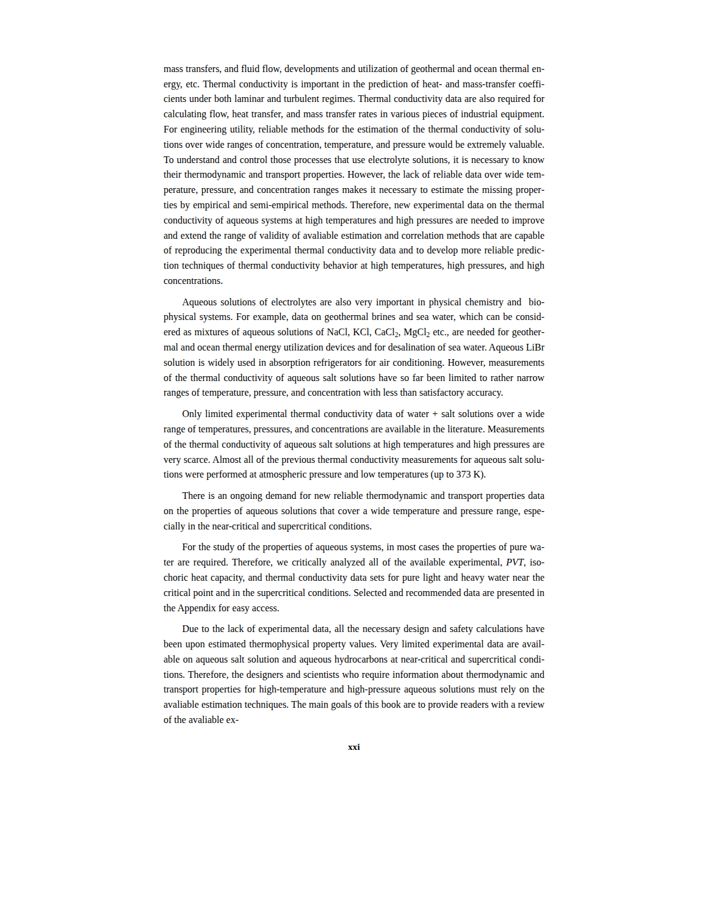mass transfers, and fluid flow, developments and utilization of geothermal and ocean thermal energy, etc. Thermal conductivity is important in the prediction of heat- and mass-transfer coefficients under both laminar and turbulent regimes. Thermal conductivity data are also required for calculating flow, heat transfer, and mass transfer rates in various pieces of industrial equipment. For engineering utility, reliable methods for the estimation of the thermal conductivity of solutions over wide ranges of concentration, temperature, and pressure would be extremely valuable. To understand and control those processes that use electrolyte solutions, it is necessary to know their thermodynamic and transport properties. However, the lack of reliable data over wide temperature, pressure, and concentration ranges makes it necessary to estimate the missing properties by empirical and semi-empirical methods. Therefore, new experimental data on the thermal conductivity of aqueous systems at high temperatures and high pressures are needed to improve and extend the range of validity of avaliable estimation and correlation methods that are capable of reproducing the experimental thermal conductivity data and to develop more reliable prediction techniques of thermal conductivity behavior at high temperatures, high pressures, and high concentrations.
Aqueous solutions of electrolytes are also very important in physical chemistry and biophysical systems. For example, data on geothermal brines and sea water, which can be considered as mixtures of aqueous solutions of NaCl, KCl, CaCl2, MgCl2 etc., are needed for geothermal and ocean thermal energy utilization devices and for desalination of sea water. Aqueous LiBr solution is widely used in absorption refrigerators for air conditioning. However, measurements of the thermal conductivity of aqueous salt solutions have so far been limited to rather narrow ranges of temperature, pressure, and concentration with less than satisfactory accuracy.
Only limited experimental thermal conductivity data of water + salt solutions over a wide range of temperatures, pressures, and concentrations are available in the literature. Measurements of the thermal conductivity of aqueous salt solutions at high temperatures and high pressures are very scarce. Almost all of the previous thermal conductivity measurements for aqueous salt solutions were performed at atmospheric pressure and low temperatures (up to 373 K).
There is an ongoing demand for new reliable thermodynamic and transport properties data on the properties of aqueous solutions that cover a wide temperature and pressure range, especially in the near-critical and supercritical conditions.
For the study of the properties of aqueous systems, in most cases the properties of pure water are required. Therefore, we critically analyzed all of the available experimental, PVT, isochoric heat capacity, and thermal conductivity data sets for pure light and heavy water near the critical point and in the supercritical conditions. Selected and recommended data are presented in the Appendix for easy access.
Due to the lack of experimental data, all the necessary design and safety calculations have been upon estimated thermophysical property values. Very limited experimental data are available on aqueous salt solution and aqueous hydrocarbons at near-critical and supercritical conditions. Therefore, the designers and scientists who require information about thermodynamic and transport properties for high-temperature and high-pressure aqueous solutions must rely on the avaliable estimation techniques. The main goals of this book are to provide readers with a review of the avaliable ex-
xxi